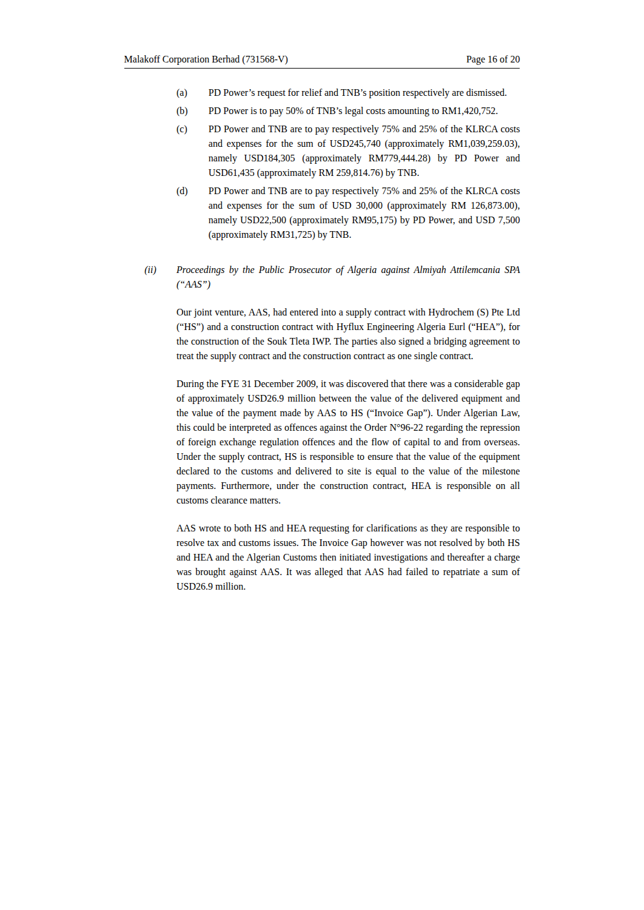Malakoff Corporation Berhad (731568-V)
Page 16 of 20
(a) PD Power’s request for relief and TNB’s position respectively are dismissed.
(b) PD Power is to pay 50% of TNB’s legal costs amounting to RM1,420,752.
(c) PD Power and TNB are to pay respectively 75% and 25% of the KLRCA costs and expenses for the sum of USD245,740 (approximately RM1,039,259.03), namely USD184,305 (approximately RM779,444.28) by PD Power and USD61,435 (approximately RM 259,814.76) by TNB.
(d) PD Power and TNB are to pay respectively 75% and 25% of the KLRCA costs and expenses for the sum of USD 30,000 (approximately RM 126,873.00), namely USD22,500 (approximately RM95,175) by PD Power, and USD 7,500 (approximately RM31,725) by TNB.
(ii) Proceedings by the Public Prosecutor of Algeria against Almiyah Attilemcania SPA (“AAS”)
Our joint venture, AAS, had entered into a supply contract with Hydrochem (S) Pte Ltd (“HS”) and a construction contract with Hyflux Engineering Algeria Eurl (“HEA”), for the construction of the Souk Tleta IWP. The parties also signed a bridging agreement to treat the supply contract and the construction contract as one single contract.
During the FYE 31 December 2009, it was discovered that there was a considerable gap of approximately USD26.9 million between the value of the delivered equipment and the value of the payment made by AAS to HS (“Invoice Gap”). Under Algerian Law, this could be interpreted as offences against the Order N°96-22 regarding the repression of foreign exchange regulation offences and the flow of capital to and from overseas. Under the supply contract, HS is responsible to ensure that the value of the equipment declared to the customs and delivered to site is equal to the value of the milestone payments. Furthermore, under the construction contract, HEA is responsible on all customs clearance matters.
AAS wrote to both HS and HEA requesting for clarifications as they are responsible to resolve tax and customs issues. The Invoice Gap however was not resolved by both HS and HEA and the Algerian Customs then initiated investigations and thereafter a charge was brought against AAS. It was alleged that AAS had failed to repatriate a sum of USD26.9 million.